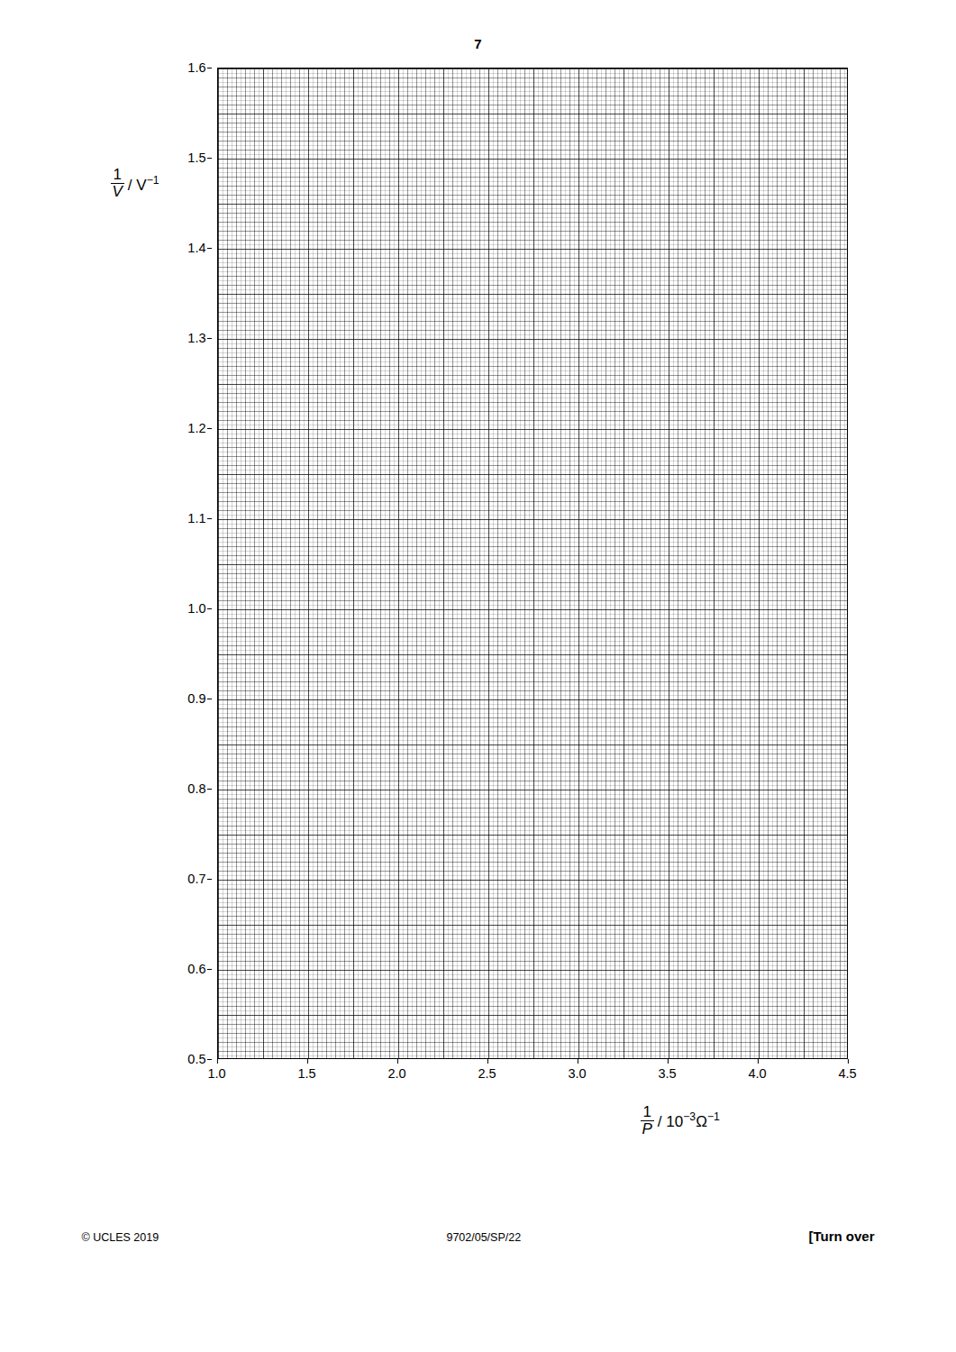7
1 V/ V−1
1.6 1.5 1.4 1.3 1.2 1.1 1.0 0.9 0.8 0.7 0.6 0.5
1.0 1.5 2.0 2.5 3.0 3.5 4.0 4.5
1 P/ 10−3Ω−1
© UCLES 2019
9702/05/SP/22
[Turn over